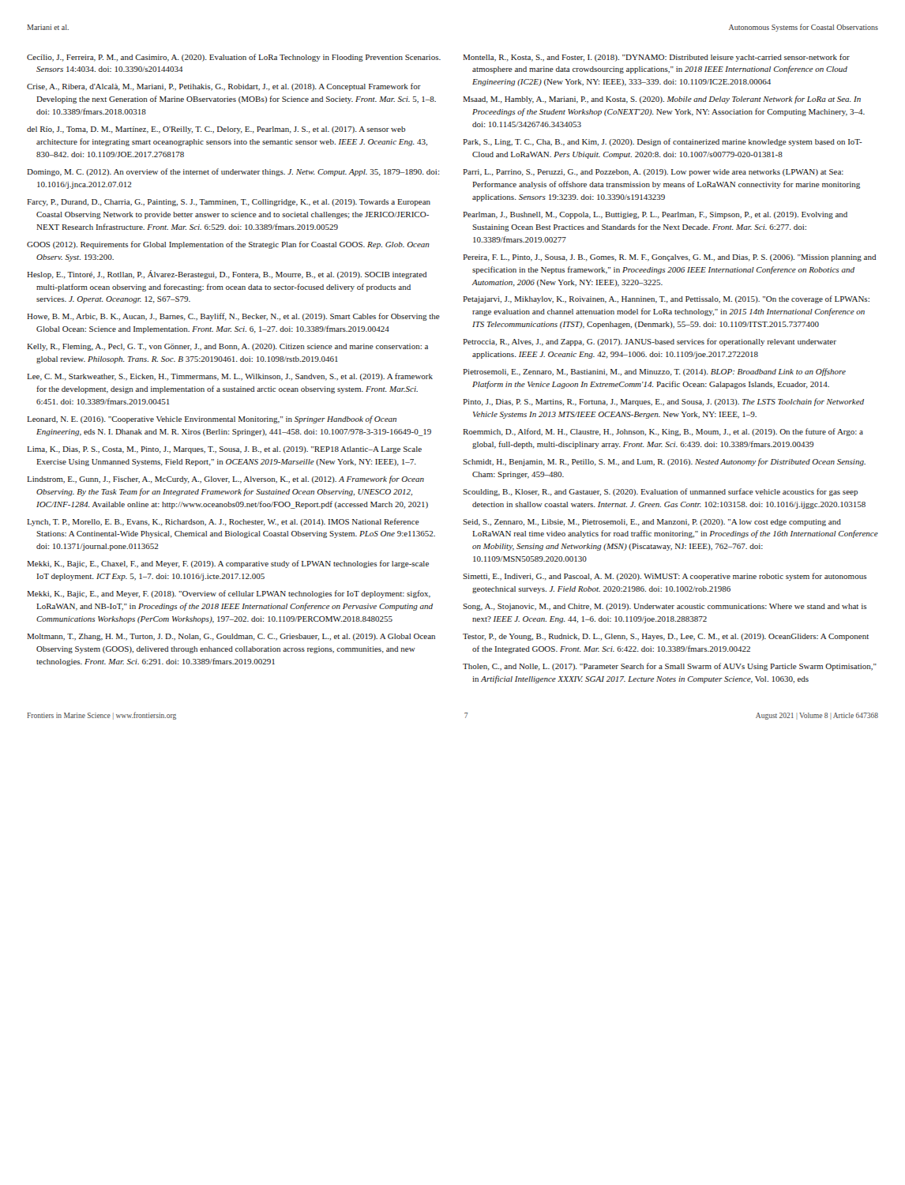Mariani et al. Autonomous Systems for Coastal Observations
Cecílio, J., Ferreira, P. M., and Casimiro, A. (2020). Evaluation of LoRa Technology in Flooding Prevention Scenarios. Sensors 14:4034. doi: 10.3390/s20144034
Crise, A., Ribera, d'Alcalà, M., Mariani, P., Petihakis, G., Robidart, J., et al. (2018). A Conceptual Framework for Developing the next Generation of Marine OBservatories (MOBs) for Science and Society. Front. Mar. Sci. 5, 1–8. doi: 10.3389/fmars.2018.00318
del Río, J., Toma, D. M., Martínez, E., O'Reilly, T. C., Delory, E., Pearlman, J. S., et al. (2017). A sensor web architecture for integrating smart oceanographic sensors into the semantic sensor web. IEEE J. Oceanic Eng. 43, 830–842. doi: 10.1109/JOE.2017.2768178
Domingo, M. C. (2012). An overview of the internet of underwater things. J. Netw. Comput. Appl. 35, 1879–1890. doi: 10.1016/j.jnca.2012.07.012
Farcy, P., Durand, D., Charria, G., Painting, S. J., Tamminen, T., Collingridge, K., et al. (2019). Towards a European Coastal Observing Network to provide better answer to science and to societal challenges; the JERICO/JERICO-NEXT Research Infrastructure. Front. Mar. Sci. 6:529. doi: 10.3389/fmars.2019.00529
GOOS (2012). Requirements for Global Implementation of the Strategic Plan for Coastal GOOS. Rep. Glob. Ocean Observ. Syst. 193:200.
Heslop, E., Tintoré, J., Rotllan, P., Álvarez-Berastegui, D., Fontera, B., Mourre, B., et al. (2019). SOCIB integrated multi-platform ocean observing and forecasting: from ocean data to sector-focused delivery of products and services. J. Operat. Oceanogr. 12, S67–S79.
Howe, B. M., Arbic, B. K., Aucan, J., Barnes, C., Bayliff, N., Becker, N., et al. (2019). Smart Cables for Observing the Global Ocean: Science and Implementation. Front. Mar. Sci. 6, 1–27. doi: 10.3389/fmars.2019.00424
Kelly, R., Fleming, A., Pecl, G. T., von Gönner, J., and Bonn, A. (2020). Citizen science and marine conservation: a global review. Philosoph. Trans. R. Soc. B 375:20190461. doi: 10.1098/rstb.2019.0461
Lee, C. M., Starkweather, S., Eicken, H., Timmermans, M. L., Wilkinson, J., Sandven, S., et al. (2019). A framework for the development, design and implementation of a sustained arctic ocean observing system. Front. Mar.Sci. 6:451. doi: 10.3389/fmars.2019.00451
Leonard, N. E. (2016). "Cooperative Vehicle Environmental Monitoring," in Springer Handbook of Ocean Engineering, eds N. I. Dhanak and M. R. Xiros (Berlin: Springer), 441–458. doi: 10.1007/978-3-319-16649-0_19
Lima, K., Dias, P. S., Costa, M., Pinto, J., Marques, T., Sousa, J. B., et al. (2019). "REP18 Atlantic–A Large Scale Exercise Using Unmanned Systems, Field Report," in OCEANS 2019-Marseille (New York, NY: IEEE), 1–7.
Lindstrom, E., Gunn, J., Fischer, A., McCurdy, A., Glover, L., Alverson, K., et al. (2012). A Framework for Ocean Observing. By the Task Team for an Integrated Framework for Sustained Ocean Observing, UNESCO 2012, IOC/INF-1284. Available online at: http://www.oceanobs09.net/foo/FOO_Report.pdf (accessed March 20, 2021)
Lynch, T. P., Morello, E. B., Evans, K., Richardson, A. J., Rochester, W., et al. (2014). IMOS National Reference Stations: A Continental-Wide Physical, Chemical and Biological Coastal Observing System. PLoS One 9:e113652. doi: 10.1371/journal.pone.0113652
Mekki, K., Bajic, E., Chaxel, F., and Meyer, F. (2019). A comparative study of LPWAN technologies for large-scale IoT deployment. ICT Exp. 5, 1–7. doi: 10.1016/j.icte.2017.12.005
Mekki, K., Bajic, E., and Meyer, F. (2018). "Overview of cellular LPWAN technologies for IoT deployment: sigfox, LoRaWAN, and NB-IoT," in Procedings of the 2018 IEEE International Conference on Pervasive Computing and Communications Workshops (PerCom Workshops), 197–202. doi: 10.1109/PERCOMW.2018.8480255
Moltmann, T., Zhang, H. M., Turton, J. D., Nolan, G., Gouldman, C. C., Griesbauer, L., et al. (2019). A Global Ocean Observing System (GOOS), delivered through enhanced collaboration across regions, communities, and new technologies. Front. Mar. Sci. 6:291. doi: 10.3389/fmars.2019.00291
Montella, R., Kosta, S., and Foster, I. (2018). "DYNAMO: Distributed leisure yacht-carried sensor-network for atmosphere and marine data crowdsourcing applications," in 2018 IEEE International Conference on Cloud Engineering (IC2E) (New York, NY: IEEE), 333–339. doi: 10.1109/IC2E.2018.00064
Msaad, M., Hambly, A., Mariani, P., and Kosta, S. (2020). Mobile and Delay Tolerant Network for LoRa at Sea. In Proceedings of the Student Workshop (CoNEXT'20). New York, NY: Association for Computing Machinery, 3–4. doi: 10.1145/3426746.3434053
Park, S., Ling, T. C., Cha, B., and Kim, J. (2020). Design of containerized marine knowledge system based on IoT-Cloud and LoRaWAN. Pers Ubiquit. Comput. 2020:8. doi: 10.1007/s00779-020-01381-8
Parri, L., Parrino, S., Peruzzi, G., and Pozzebon, A. (2019). Low power wide area networks (LPWAN) at Sea: Performance analysis of offshore data transmission by means of LoRaWAN connectivity for marine monitoring applications. Sensors 19:3239. doi: 10.3390/s19143239
Pearlman, J., Bushnell, M., Coppola, L., Buttigieg, P. L., Pearlman, F., Simpson, P., et al. (2019). Evolving and Sustaining Ocean Best Practices and Standards for the Next Decade. Front. Mar. Sci. 6:277. doi: 10.3389/fmars.2019.00277
Pereira, F. L., Pinto, J., Sousa, J. B., Gomes, R. M. F., Gonçalves, G. M., and Dias, P. S. (2006). "Mission planning and specification in the Neptus framework," in Proceedings 2006 IEEE International Conference on Robotics and Automation, 2006 (New York, NY: IEEE), 3220–3225.
Petajajarvi, J., Mikhaylov, K., Roivainen, A., Hanninen, T., and Pettissalo, M. (2015). "On the coverage of LPWANs: range evaluation and channel attenuation model for LoRa technology," in 2015 14th International Conference on ITS Telecommunications (ITST), Copenhagen, (Denmark), 55–59. doi: 10.1109/ITST.2015.7377400
Petroccia, R., Alves, J., and Zappa, G. (2017). JANUS-based services for operationally relevant underwater applications. IEEE J. Oceanic Eng. 42, 994–1006. doi: 10.1109/joe.2017.2722018
Pietrosemoli, E., Zennaro, M., Bastianini, M., and Minuzzo, T. (2014). BLOP: Broadband Link to an Offshore Platform in the Venice Lagoon In ExtremeComm'14. Pacific Ocean: Galapagos Islands, Ecuador, 2014.
Pinto, J., Dias, P. S., Martins, R., Fortuna, J., Marques, E., and Sousa, J. (2013). The LSTS Toolchain for Networked Vehicle Systems In 2013 MTS/IEEE OCEANS-Bergen. New York, NY: IEEE, 1–9.
Roemmich, D., Alford, M. H., Claustre, H., Johnson, K., King, B., Moum, J., et al. (2019). On the future of Argo: a global, full-depth, multi-disciplinary array. Front. Mar. Sci. 6:439. doi: 10.3389/fmars.2019.00439
Schmidt, H., Benjamin, M. R., Petillo, S. M., and Lum, R. (2016). Nested Autonomy for Distributed Ocean Sensing. Cham: Springer, 459–480.
Scoulding, B., Kloser, R., and Gastauer, S. (2020). Evaluation of unmanned surface vehicle acoustics for gas seep detection in shallow coastal waters. Internat. J. Green. Gas Contr. 102:103158. doi: 10.1016/j.ijggc.2020.103158
Seid, S., Zennaro, M., Libsie, M., Pietrosemoli, E., and Manzoni, P. (2020). "A low cost edge computing and LoRaWAN real time video analytics for road traffic monitoring," in Procedings of the 16th International Conference on Mobility, Sensing and Networking (MSN) (Piscataway, NJ: IEEE), 762–767. doi: 10.1109/MSN50589.2020.00130
Simetti, E., Indiveri, G., and Pascoal, A. M. (2020). WiMUST: A cooperative marine robotic system for autonomous geotechnical surveys. J. Field Robot. 2020:21986. doi: 10.1002/rob.21986
Song, A., Stojanovic, M., and Chitre, M. (2019). Underwater acoustic communications: Where we stand and what is next? IEEE J. Ocean. Eng. 44, 1–6. doi: 10.1109/joe.2018.2883872
Testor, P., de Young, B., Rudnick, D. L., Glenn, S., Hayes, D., Lee, C. M., et al. (2019). OceanGliders: A Component of the Integrated GOOS. Front. Mar. Sci. 6:422. doi: 10.3389/fmars.2019.00422
Tholen, C., and Nolle, L. (2017). "Parameter Search for a Small Swarm of AUVs Using Particle Swarm Optimisation," in Artificial Intelligence XXXIV. SGAI 2017. Lecture Notes in Computer Science, Vol. 10630, eds
Frontiers in Marine Science | www.frontiersin.org 7 August 2021 | Volume 8 | Article 647368